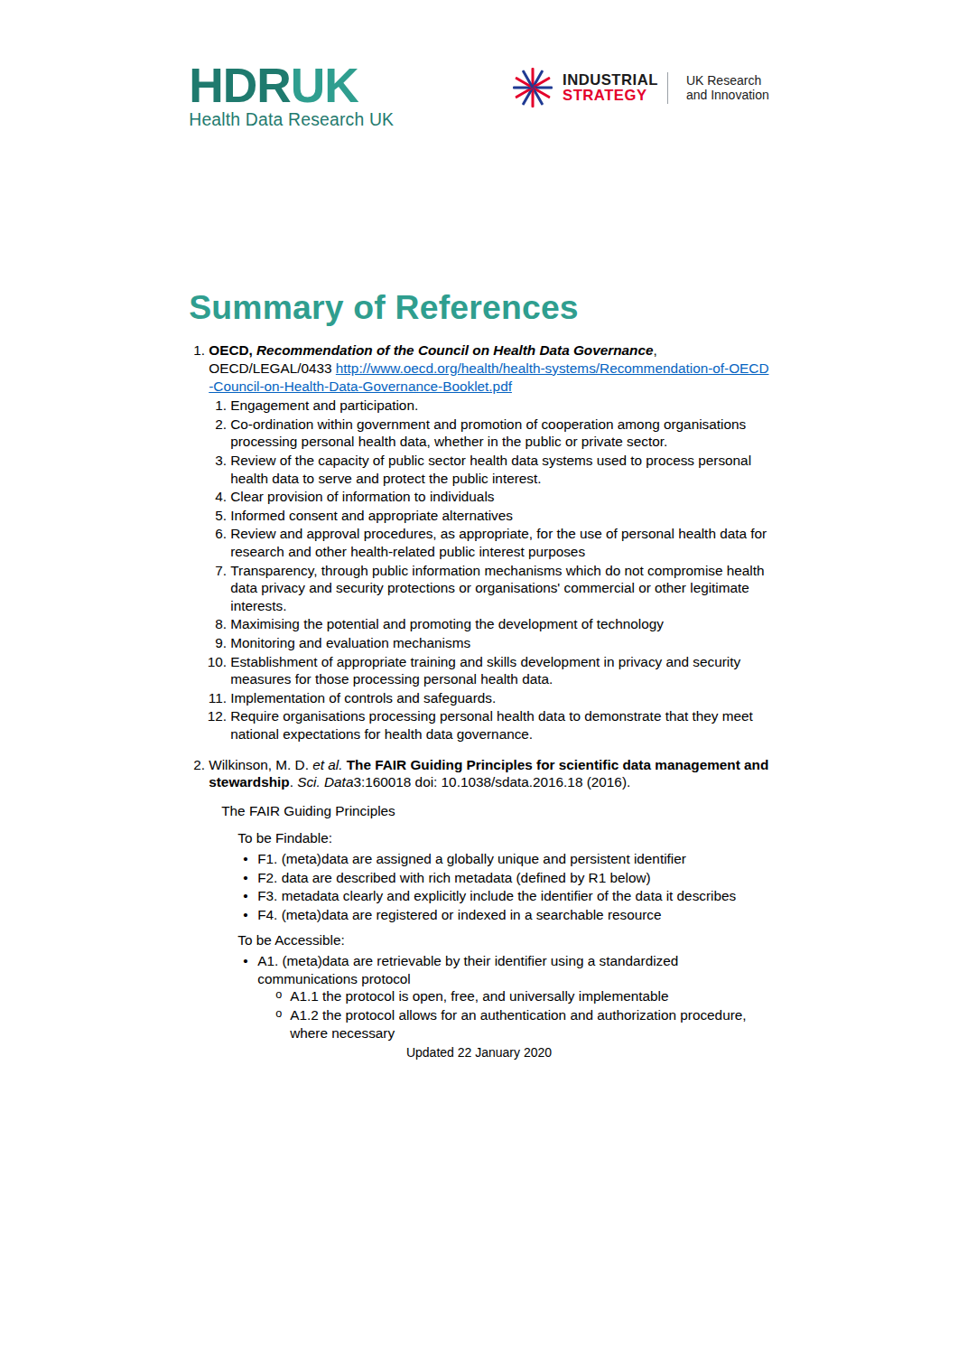HDRUK
Health Data Research UK
INDUSTRIAL
STRATEGY
UK Research
and Innovation
Summary of References
OECD, Recommendation of the Council on Health Data Governance, OECD/LEGAL/0433 http://www.oecd.org/health/health-systems/Recommendation-of-OECD-Council-on-Health-Data-Governance-Booklet.pdf
Engagement and participation.
Co-ordination within government and promotion of cooperation among organisations processing personal health data, whether in the public or private sector.
Review of the capacity of public sector health data systems used to process personal health data to serve and protect the public interest.
Clear provision of information to individuals
Informed consent and appropriate alternatives
Review and approval procedures, as appropriate, for the use of personal health data for research and other health-related public interest purposes
Transparency, through public information mechanisms which do not compromise health data privacy and security protections or organisations' commercial or other legitimate interests.
Maximising the potential and promoting the development of technology
Monitoring and evaluation mechanisms
Establishment of appropriate training and skills development in privacy and security measures for those processing personal health data.
Implementation of controls and safeguards.
Require organisations processing personal health data to demonstrate that they meet national expectations for health data governance.
Wilkinson, M. D. et al. The FAIR Guiding Principles for scientific data management and stewardship. Sci. Data3:160018 doi: 10.1038/sdata.2016.18 (2016).
The FAIR Guiding Principles
To be Findable:
F1. (meta)data are assigned a globally unique and persistent identifier
F2. data are described with rich metadata (defined by R1 below)
F3. metadata clearly and explicitly include the identifier of the data it describes
F4. (meta)data are registered or indexed in a searchable resource
To be Accessible:
A1. (meta)data are retrievable by their identifier using a standardized communications protocol
A1.1 the protocol is open, free, and universally implementable
A1.2 the protocol allows for an authentication and authorization procedure, where necessary
Updated 22 January 2020